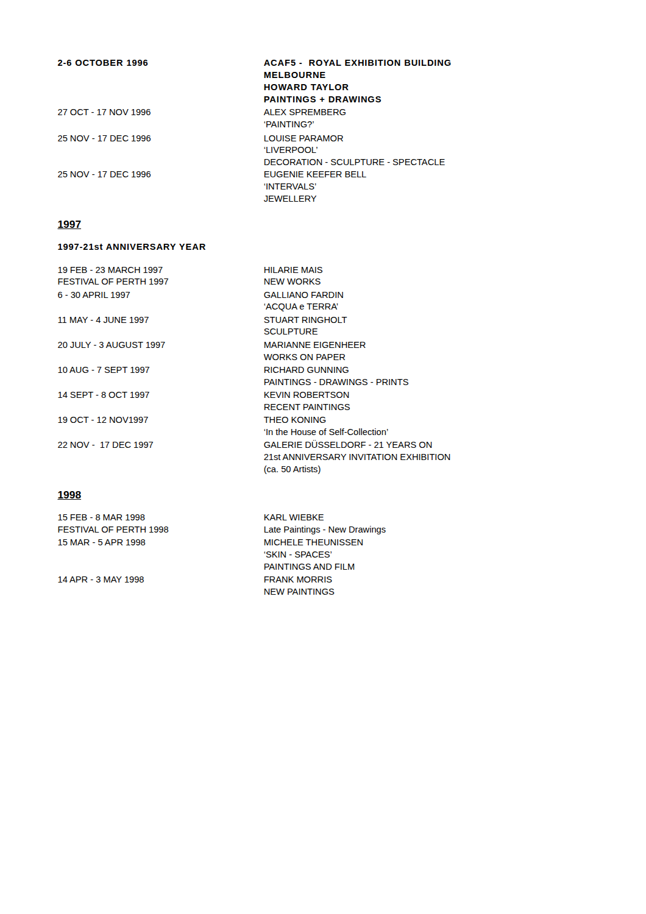| 2-6 OCTOBER 1996 | ACAF5 - ROYAL EXHIBITION BUILDING MELBOURNE HOWARD TAYLOR PAINTINGS + DRAWINGS |
| 27 OCT - 17 NOV 1996 | ALEX SPREMBERG ‘PAINTING?’ |
| 25 NOV - 17 DEC 1996 | LOUISE PARAMOR ‘LIVERPOOL’ DECORATION - SCULPTURE - SPECTACLE |
| 25 NOV - 17 DEC 1996 | EUGENIE KEEFER BELL ‘INTERVALS’ JEWELLERY |
1997
1997-21st ANNIVERSARY YEAR
| 19 FEB - 23 MARCH 1997 FESTIVAL OF PERTH 1997 | HILARIE MAIS NEW WORKS |
| 6 - 30 APRIL 1997 | GALLIANO FARDIN ‘ACQUA e TERRA’ |
| 11 MAY - 4 JUNE 1997 | STUART RINGHOLT SCULPTURE |
| 20 JULY - 3 AUGUST 1997 | MARIANNE EIGENHEER WORKS ON PAPER |
| 10 AUG - 7 SEPT 1997 | RICHARD GUNNING PAINTINGS - DRAWINGS - PRINTS |
| 14 SEPT - 8 OCT 1997 | KEVIN ROBERTSON RECENT PAINTINGS |
| 19 OCT - 12 NOV1997 | THEO KONING ‘In the House of Self-Collection’ |
| 22 NOV - 17 DEC 1997 | GALERIE DÜSSELDORF - 21 YEARS ON 21st ANNIVERSARY INVITATION EXHIBITION (ca. 50 Artists) |
1998
| 15 FEB - 8 MAR 1998 FESTIVAL OF PERTH 1998 | KARL WIEBKE Late Paintings - New Drawings |
| 15 MAR - 5 APR 1998 | MICHELE THEUNISSEN ‘SKIN - SPACES’ PAINTINGS AND FILM |
| 14 APR - 3 MAY 1998 | FRANK MORRIS NEW PAINTINGS |